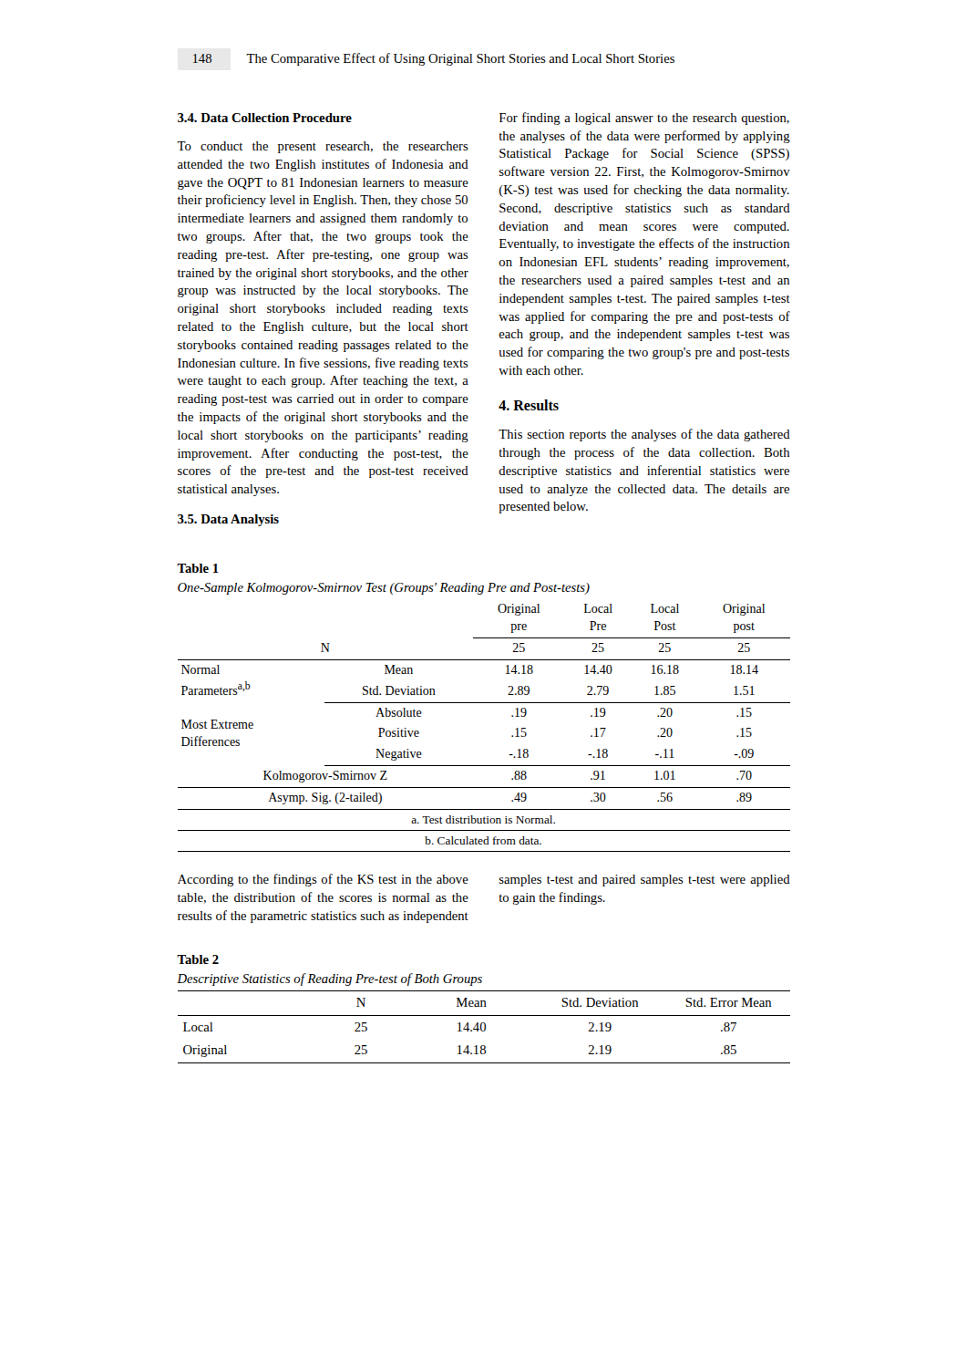148
The Comparative Effect of Using Original Short Stories and Local Short Stories
3.4. Data Collection Procedure
To conduct the present research, the researchers attended the two English institutes of Indonesia and gave the OQPT to 81 Indonesian learners to measure their proficiency level in English. Then, they chose 50 intermediate learners and assigned them randomly to two groups. After that, the two groups took the reading pre-test. After pre-testing, one group was trained by the original short storybooks, and the other group was instructed by the local storybooks. The original short storybooks included reading texts related to the English culture, but the local short storybooks contained reading passages related to the Indonesian culture. In five sessions, five reading texts were taught to each group. After teaching the text, a reading post-test was carried out in order to compare the impacts of the original short storybooks and the local short storybooks on the participants’ reading improvement. After conducting the post-test, the scores of the pre-test and the post-test received statistical analyses.
3.5. Data Analysis
For finding a logical answer to the research question, the analyses of the data were performed by applying Statistical Package for Social Science (SPSS) software version 22. First, the Kolmogorov-Smirnov (K-S) test was used for checking the data normality. Second, descriptive statistics such as standard deviation and mean scores were computed. Eventually, to investigate the effects of the instruction on Indonesian EFL students’ reading improvement, the researchers used a paired samples t-test and an independent samples t-test. The paired samples t-test was applied for comparing the pre and post-tests of each group, and the independent samples t-test was used for comparing the two group's pre and post-tests with each other.
4. Results
This section reports the analyses of the data gathered through the process of the data collection. Both descriptive statistics and inferential statistics were used to analyze the collected data. The details are presented below.
Table 1
One-Sample Kolmogorov-Smirnov Test (Groups' Reading Pre and Post-tests)
| | | Original pre | Local Pre | Local Post | Original post |
| --- | --- | --- | --- | --- | --- |
| N | 25 | 25 | 25 | 25 |
| Normal Parameters a,b | Mean | 14.18 | 14.40 | 16.18 | 18.14 |
| Std. Deviation | 2.89 | 2.79 | 1.85 | 1.51 |
| Most Extreme Differences | Absolute | .19 | .19 | .20 | .15 |
| Positive | .15 | .17 | .20 | .15 |
| Negative | -.18 | -.18 | -.11 | -.09 |
| Kolmogorov-Smirnov Z | .88 | .91 | 1.01 | .70 |
| Asymp. Sig. (2-tailed) | .49 | .30 | .56 | .89 |
| a. Test distribution is Normal. |
| b. Calculated from data. |
According to the findings of the KS test in the above table, the distribution of the scores is normal as the results of the parametric statistics such as independent samples t-test and paired samples t-test were applied to gain the findings.
Table 2
Descriptive Statistics of Reading Pre-test of Both Groups
| | N | Mean | Std. Deviation | Std. Error Mean |
| --- | --- | --- | --- | --- |
| Local | 25 | 14.40 | 2.19 | .87 |
| Original | 25 | 14.18 | 2.19 | .85 |